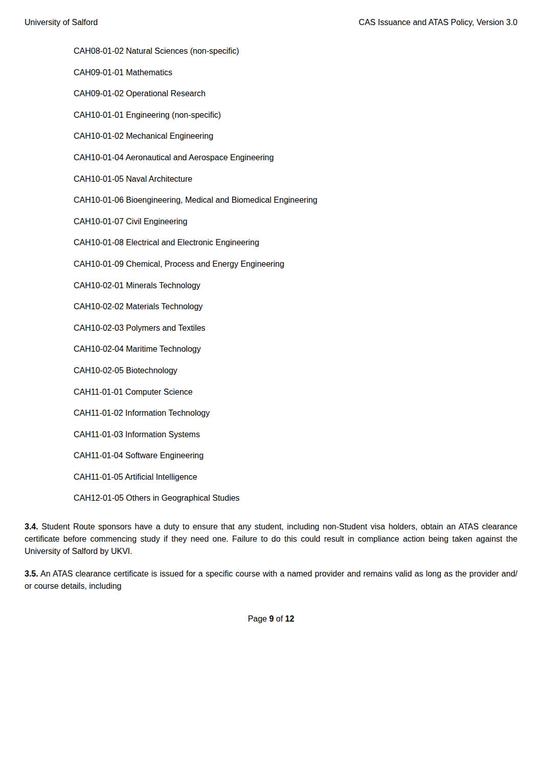University of Salford
CAS Issuance and ATAS Policy, Version 3.0
CAH08-01-02 Natural Sciences (non-specific)
CAH09-01-01 Mathematics
CAH09-01-02 Operational Research
CAH10-01-01 Engineering (non-specific)
CAH10-01-02 Mechanical Engineering
CAH10-01-04 Aeronautical and Aerospace Engineering
CAH10-01-05 Naval Architecture
CAH10-01-06 Bioengineering, Medical and Biomedical Engineering
CAH10-01-07 Civil Engineering
CAH10-01-08 Electrical and Electronic Engineering
CAH10-01-09 Chemical, Process and Energy Engineering
CAH10-02-01 Minerals Technology
CAH10-02-02 Materials Technology
CAH10-02-03 Polymers and Textiles
CAH10-02-04 Maritime Technology
CAH10-02-05 Biotechnology
CAH11-01-01 Computer Science
CAH11-01-02 Information Technology
CAH11-01-03 Information Systems
CAH11-01-04 Software Engineering
CAH11-01-05 Artificial Intelligence
CAH12-01-05 Others in Geographical Studies
3.4. Student Route sponsors have a duty to ensure that any student, including non-Student visa holders, obtain an ATAS clearance certificate before commencing study if they need one. Failure to do this could result in compliance action being taken against the University of Salford by UKVI.
3.5. An ATAS clearance certificate is issued for a specific course with a named provider and remains valid as long as the provider and/ or course details, including
Page 9 of 12